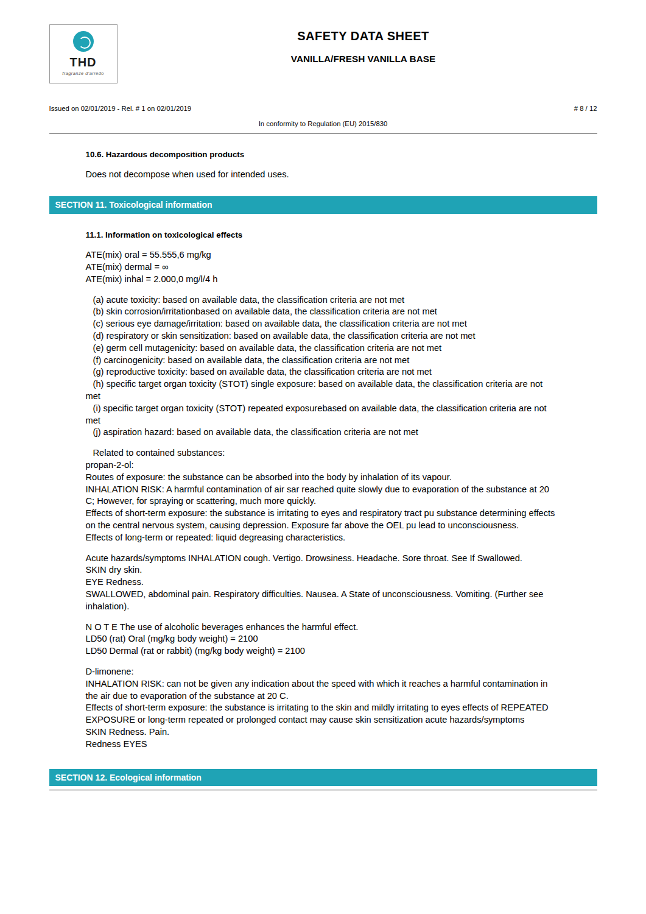THD
fragranze d'arredo
SAFETY DATA SHEET
VANILLA/FRESH VANILLA BASE
Issued on 02/01/2019 - Rel. # 1 on 02/01/2019 # 8 / 12
In conformity to Regulation (EU) 2015/830
10.6. Hazardous decomposition products
Does not decompose when used for intended uses.
SECTION 11. Toxicological information
11.1. Information on toxicological effects
ATE(mix) oral = 55.555,6 mg/kg
ATE(mix) dermal = ∞
ATE(mix) inhal = 2.000,0 mg/l/4 h
(a) acute toxicity: based on available data, the classification criteria are not met
(b) skin corrosion/irritationbased on available data, the classification criteria are not met
(c) serious eye damage/irritation: based on available data, the classification criteria are not met
(d) respiratory or skin sensitization: based on available data, the classification criteria are not met
(e) germ cell mutagenicity: based on available data, the classification criteria are not met
(f) carcinogenicity: based on available data, the classification criteria are not met
(g) reproductive toxicity: based on available data, the classification criteria are not met
(h) specific target organ toxicity (STOT) single exposure: based on available data, the classification criteria are not
met
(i) specific target organ toxicity (STOT) repeated exposurebased on available data, the classification criteria are not
met
(j) aspiration hazard: based on available data, the classification criteria are not met
Related to contained substances:
propan-2-ol:
Routes of exposure: the substance can be absorbed into the body by inhalation of its vapour.
INHALATION RISK: A harmful contamination of air sar reached quite slowly due to evaporation of the substance at 20
C; However, for spraying or scattering, much more quickly.
Effects of short-term exposure: the substance is irritating to eyes and respiratory tract pu substance determining effects
on the central nervous system, causing depression. Exposure far above the OEL pu lead to unconsciousness.
Effects of long-term or repeated: liquid degreasing characteristics.
Acute hazards/symptoms INHALATION cough. Vertigo. Drowsiness. Headache. Sore throat. See If Swallowed.
SKIN dry skin.
EYE Redness.
SWALLOWED, abdominal pain. Respiratory difficulties. Nausea. A State of unconsciousness. Vomiting. (Further see
inhalation).
N O T E The use of alcoholic beverages enhances the harmful effect.
LD50 (rat) Oral (mg/kg body weight) = 2100
LD50 Dermal (rat or rabbit) (mg/kg body weight) = 2100
D-limonene:
INHALATION RISK: can not be given any indication about the speed with which it reaches a harmful contamination in
the air due to evaporation of the substance at 20 C.
Effects of short-term exposure: the substance is irritating to the skin and mildly irritating to eyes effects of REPEATED
EXPOSURE or long-term repeated or prolonged contact may cause skin sensitization acute hazards/symptoms
SKIN Redness. Pain.
Redness EYES
SECTION 12. Ecological information